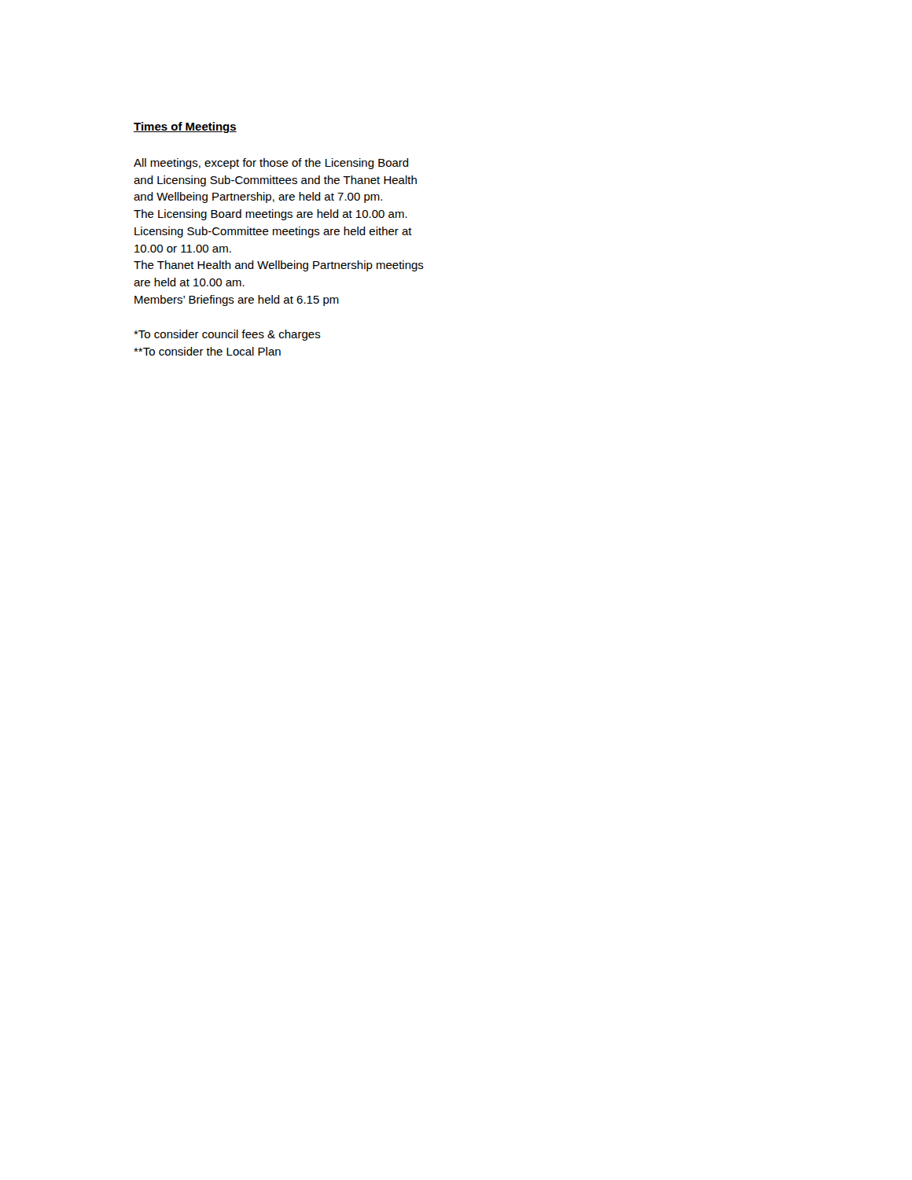Times of Meetings
All meetings, except for those of the Licensing Board and Licensing Sub-Committees and the Thanet Health and Wellbeing Partnership, are held at 7.00 pm.
The Licensing Board meetings are held at 10.00 am.
Licensing Sub-Committee meetings are held either at 10.00 or 11.00 am.
The Thanet Health and Wellbeing Partnership meetings are held at 10.00 am.
Members’ Briefings are held at 6.15 pm
*To consider council fees & charges
**To consider the Local Plan